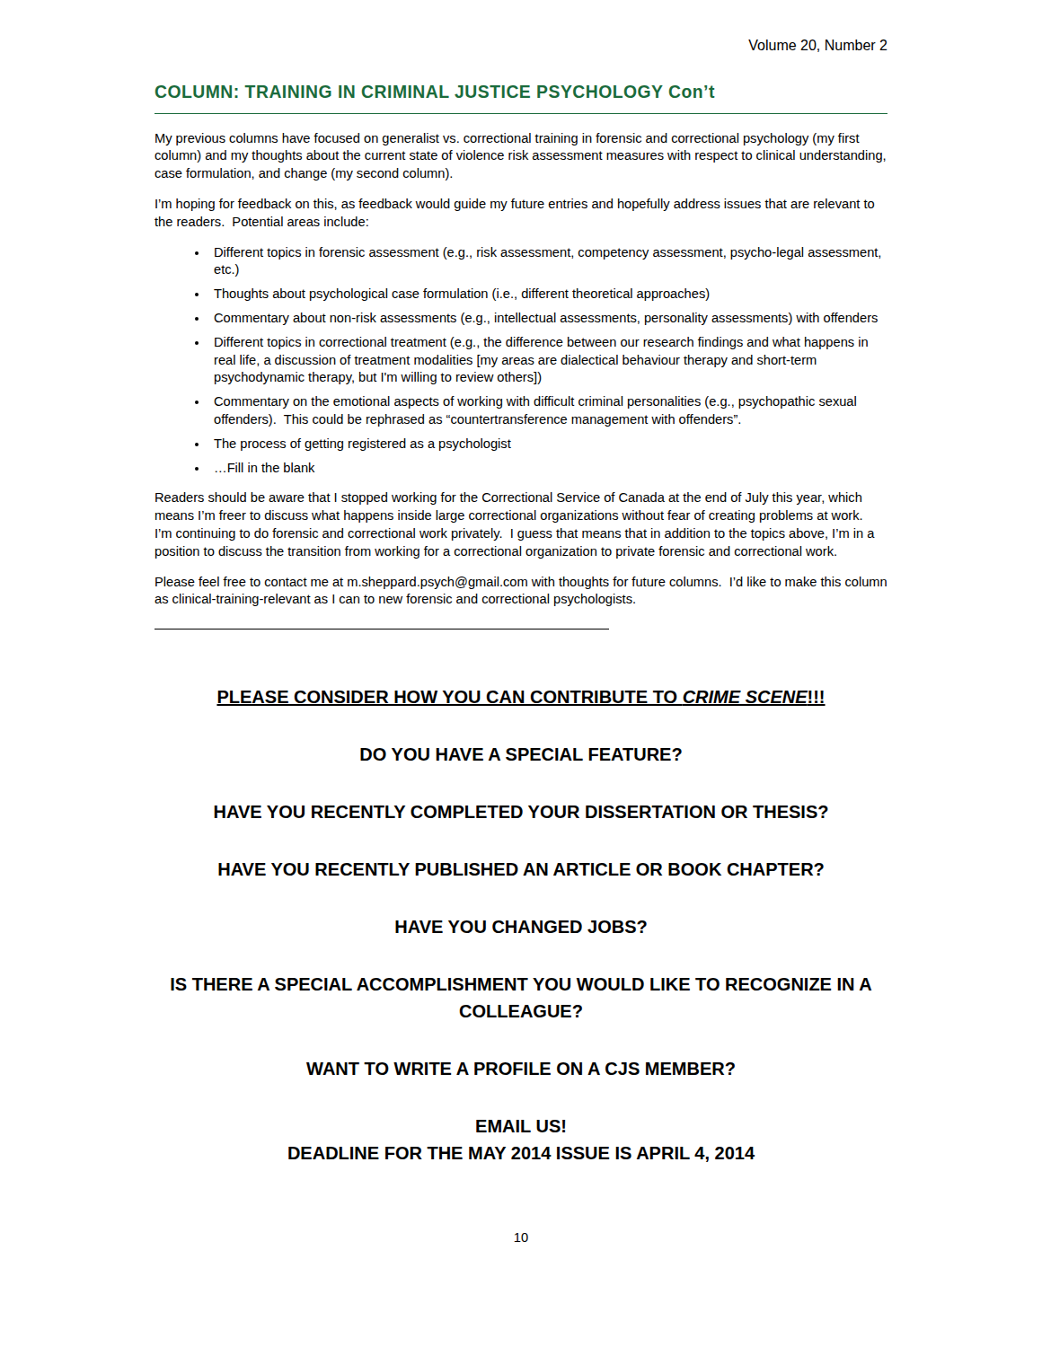Volume 20, Number 2
COLUMN: TRAINING IN CRIMINAL JUSTICE PSYCHOLOGY Con’t
My previous columns have focused on generalist vs. correctional training in forensic and correctional psychology (my first column) and my thoughts about the current state of violence risk assessment measures with respect to clinical understanding, case formulation, and change (my second column).
I’m hoping for feedback on this, as feedback would guide my future entries and hopefully address issues that are relevant to the readers. Potential areas include:
Different topics in forensic assessment (e.g., risk assessment, competency assessment, psycho-legal assessment, etc.)
Thoughts about psychological case formulation (i.e., different theoretical approaches)
Commentary about non-risk assessments (e.g., intellectual assessments, personality assessments) with offenders
Different topics in correctional treatment (e.g., the difference between our research findings and what happens in real life, a discussion of treatment modalities [my areas are dialectical behaviour therapy and short-term psychodynamic therapy, but I'm willing to review others])
Commentary on the emotional aspects of working with difficult criminal personalities (e.g., psychopathic sexual offenders). This could be rephrased as “countertransference management with offenders”.
The process of getting registered as a psychologist
…Fill in the blank
Readers should be aware that I stopped working for the Correctional Service of Canada at the end of July this year, which means I’m freer to discuss what happens inside large correctional organizations without fear of creating problems at work. I’m continuing to do forensic and correctional work privately. I guess that means that in addition to the topics above, I’m in a position to discuss the transition from working for a correctional organization to private forensic and correctional work.
Please feel free to contact me at m.sheppard.psych@gmail.com with thoughts for future columns. I’d like to make this column as clinical-training-relevant as I can to new forensic and correctional psychologists.
PLEASE CONSIDER HOW YOU CAN CONTRIBUTE TO CRIME SCENE!!!
DO YOU HAVE A SPECIAL FEATURE?
HAVE YOU RECENTLY COMPLETED YOUR DISSERTATION OR THESIS?
HAVE YOU RECENTLY PUBLISHED AN ARTICLE OR BOOK CHAPTER?
HAVE YOU CHANGED JOBS?
IS THERE A SPECIAL ACCOMPLISHMENT YOU WOULD LIKE TO RECOGNIZE IN A COLLEAGUE?
WANT TO WRITE A PROFILE ON A CJS MEMBER?
EMAIL US!
DEADLINE FOR THE MAY 2014 ISSUE IS APRIL 4, 2014
10